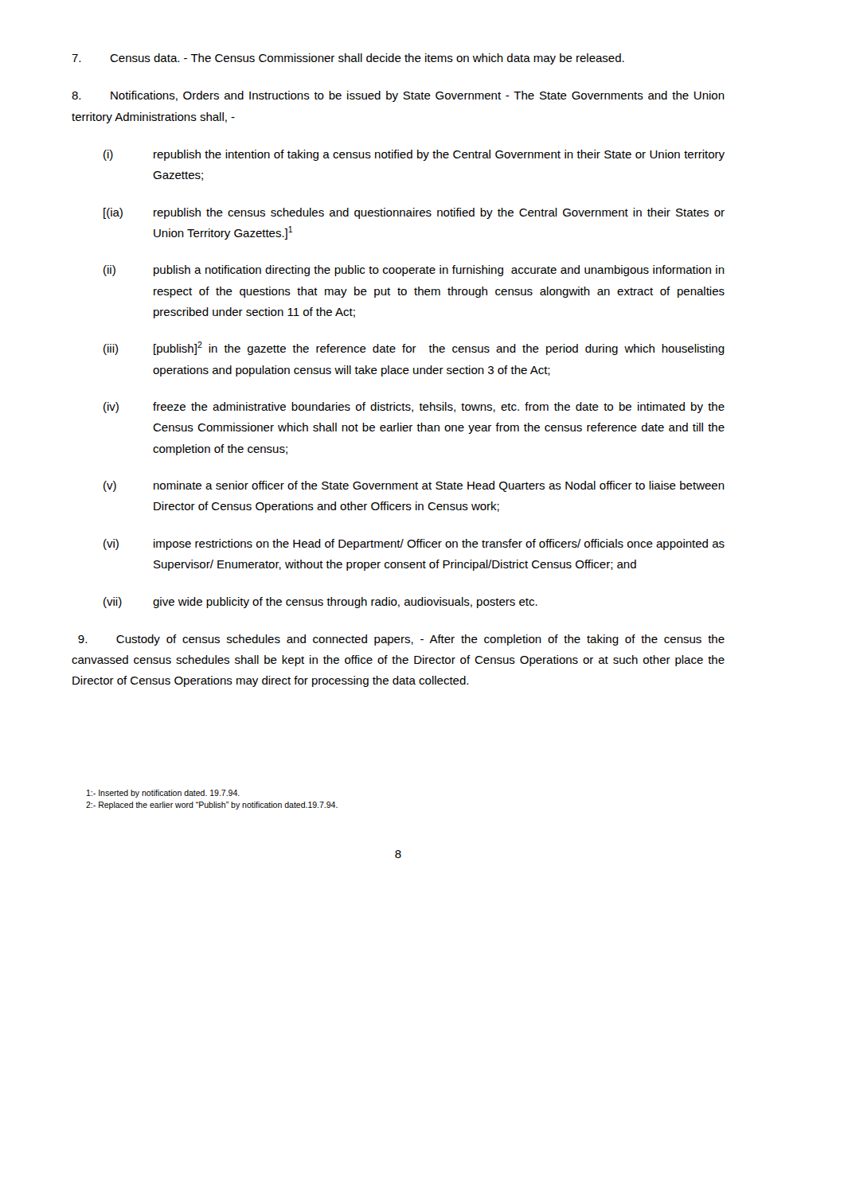7. Census data. - The Census Commissioner shall decide the items on which data may be released.
8. Notifications, Orders and Instructions to be issued by State Government - The State Governments and the Union territory Administrations shall, -
(i) republish the intention of taking a census notified by the Central Government in their State or Union territory Gazettes;
[(ia) republish the census schedules and questionnaires notified by the Central Government in their States or Union Territory Gazettes.]1
(ii) publish a notification directing the public to cooperate in furnishing accurate and unambigous information in respect of the questions that may be put to them through census alongwith an extract of penalties prescribed under section 11 of the Act;
(iii) [publish]2 in the gazette the reference date for the census and the period during which houselisting operations and population census will take place under section 3 of the Act;
(iv) freeze the administrative boundaries of districts, tehsils, towns, etc. from the date to be intimated by the Census Commissioner which shall not be earlier than one year from the census reference date and till the completion of the census;
(v) nominate a senior officer of the State Government at State Head Quarters as Nodal officer to liaise between Director of Census Operations and other Officers in Census work;
(vi) impose restrictions on the Head of Department/ Officer on the transfer of officers/ officials once appointed as Supervisor/ Enumerator, without the proper consent of Principal/District Census Officer; and
(vii) give wide publicity of the census through radio, audiovisuals, posters etc.
9. Custody of census schedules and connected papers, - After the completion of the taking of the census the canvassed census schedules shall be kept in the office of the Director of Census Operations or at such other place the Director of Census Operations may direct for processing the data collected.
1:- Inserted by notification dated. 19.7.94.
2:- Replaced the earlier word “Publish” by notification dated.19.7.94.
8